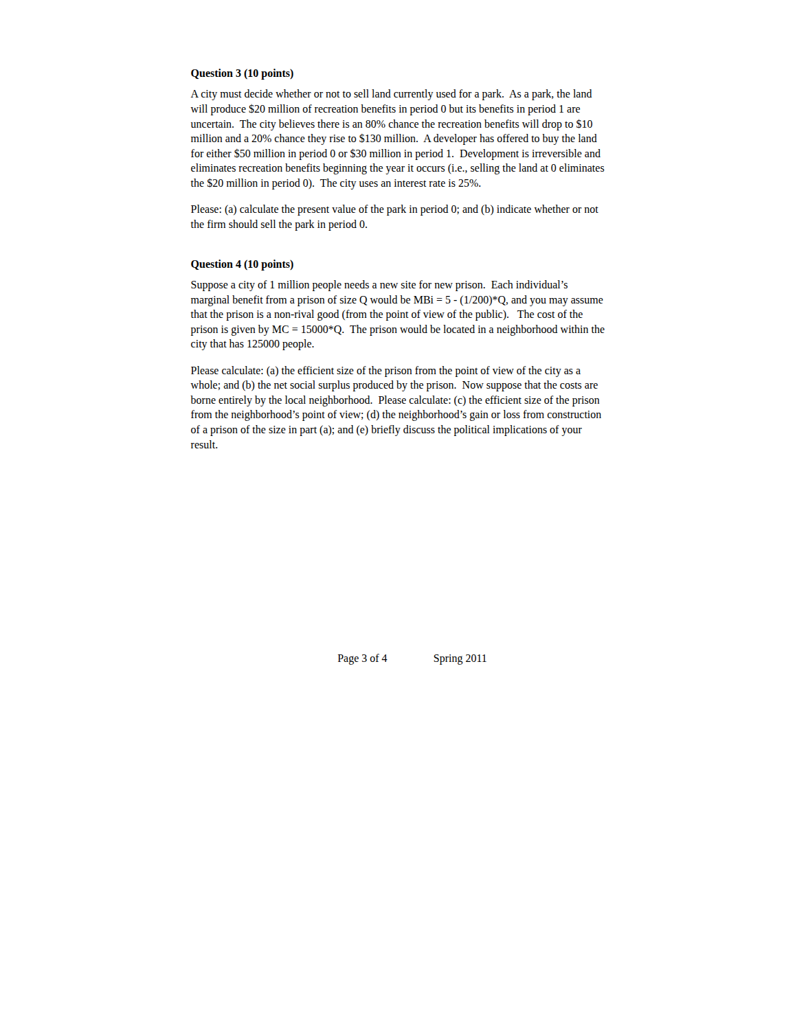Question 3 (10 points)
A city must decide whether or not to sell land currently used for a park. As a park, the land will produce $20 million of recreation benefits in period 0 but its benefits in period 1 are uncertain. The city believes there is an 80% chance the recreation benefits will drop to $10 million and a 20% chance they rise to $130 million. A developer has offered to buy the land for either $50 million in period 0 or $30 million in period 1. Development is irreversible and eliminates recreation benefits beginning the year it occurs (i.e., selling the land at 0 eliminates the $20 million in period 0). The city uses an interest rate is 25%.
Please: (a) calculate the present value of the park in period 0; and (b) indicate whether or not the firm should sell the park in period 0.
Question 4 (10 points)
Suppose a city of 1 million people needs a new site for new prison. Each individual’s marginal benefit from a prison of size Q would be MBi = 5 - (1/200)*Q, and you may assume that the prison is a non-rival good (from the point of view of the public). The cost of the prison is given by MC = 15000*Q. The prison would be located in a neighborhood within the city that has 125000 people.
Please calculate: (a) the efficient size of the prison from the point of view of the city as a whole; and (b) the net social surplus produced by the prison. Now suppose that the costs are borne entirely by the local neighborhood. Please calculate: (c) the efficient size of the prison from the neighborhood’s point of view; (d) the neighborhood’s gain or loss from construction of a prison of the size in part (a); and (e) briefly discuss the political implications of your result.
Page 3 of 4 Spring 2011